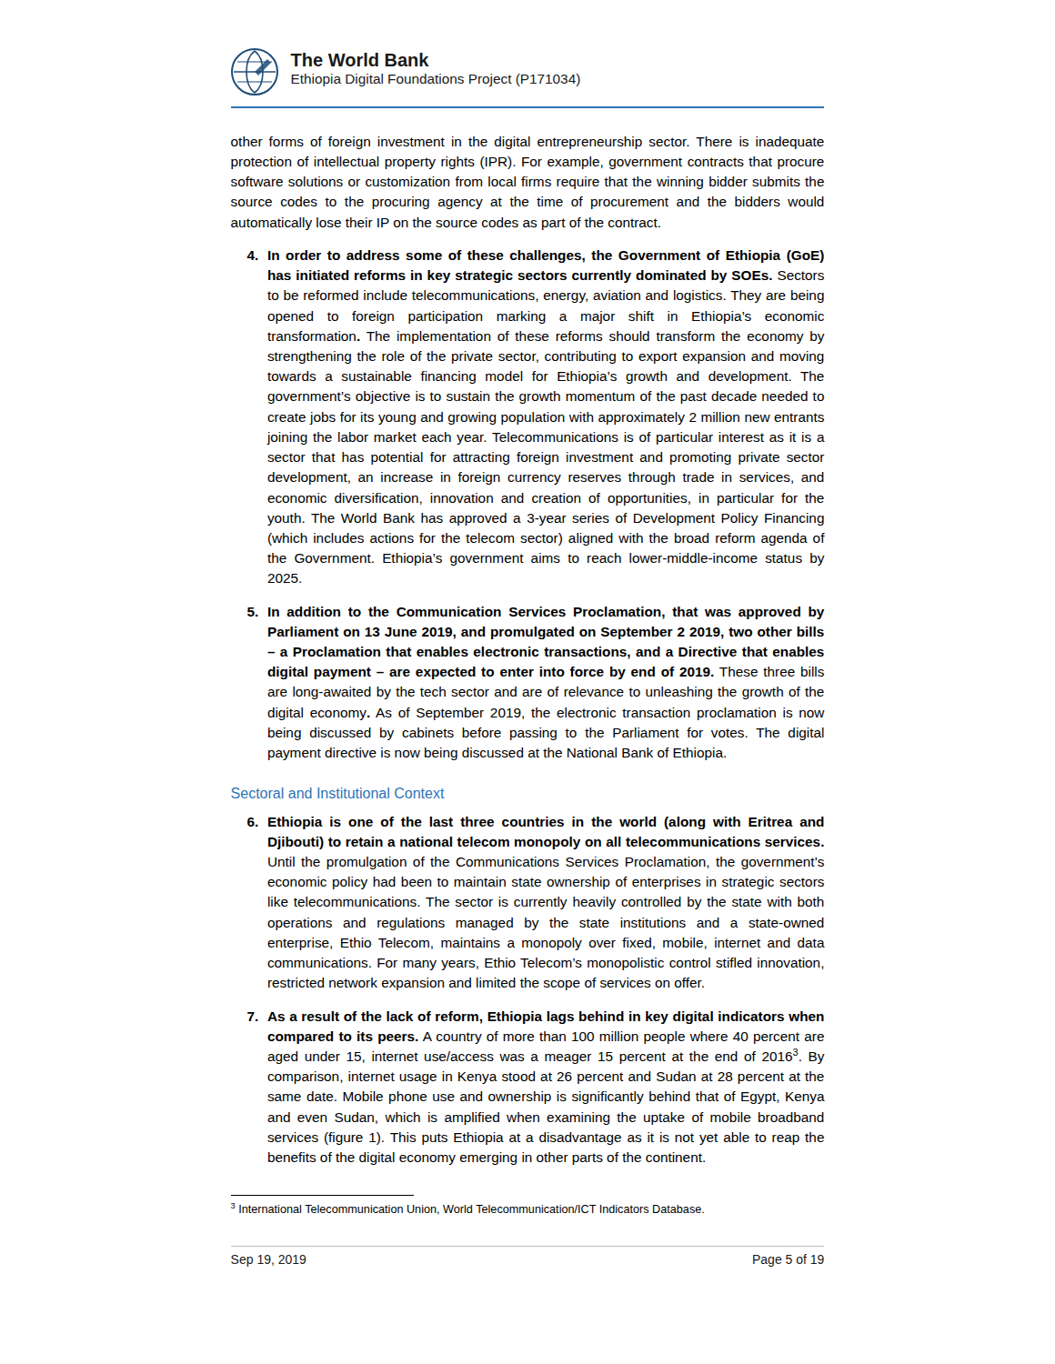The World Bank
Ethiopia Digital Foundations Project (P171034)
other forms of foreign investment in the digital entrepreneurship sector. There is inadequate protection of intellectual property rights (IPR). For example, government contracts that procure software solutions or customization from local firms require that the winning bidder submits the source codes to the procuring agency at the time of procurement and the bidders would automatically lose their IP on the source codes as part of the contract.
4. In order to address some of these challenges, the Government of Ethiopia (GoE) has initiated reforms in key strategic sectors currently dominated by SOEs. Sectors to be reformed include telecommunications, energy, aviation and logistics. They are being opened to foreign participation marking a major shift in Ethiopia’s economic transformation. The implementation of these reforms should transform the economy by strengthening the role of the private sector, contributing to export expansion and moving towards a sustainable financing model for Ethiopia’s growth and development. The government’s objective is to sustain the growth momentum of the past decade needed to create jobs for its young and growing population with approximately 2 million new entrants joining the labor market each year. Telecommunications is of particular interest as it is a sector that has potential for attracting foreign investment and promoting private sector development, an increase in foreign currency reserves through trade in services, and economic diversification, innovation and creation of opportunities, in particular for the youth. The World Bank has approved a 3-year series of Development Policy Financing (which includes actions for the telecom sector) aligned with the broad reform agenda of the Government. Ethiopia’s government aims to reach lower-middle-income status by 2025.
5. In addition to the Communication Services Proclamation, that was approved by Parliament on 13 June 2019, and promulgated on September 2 2019, two other bills – a Proclamation that enables electronic transactions, and a Directive that enables digital payment – are expected to enter into force by end of 2019. These three bills are long-awaited by the tech sector and are of relevance to unleashing the growth of the digital economy. As of September 2019, the electronic transaction proclamation is now being discussed by cabinets before passing to the Parliament for votes. The digital payment directive is now being discussed at the National Bank of Ethiopia.
Sectoral and Institutional Context
6. Ethiopia is one of the last three countries in the world (along with Eritrea and Djibouti) to retain a national telecom monopoly on all telecommunications services. Until the promulgation of the Communications Services Proclamation, the government’s economic policy had been to maintain state ownership of enterprises in strategic sectors like telecommunications. The sector is currently heavily controlled by the state with both operations and regulations managed by the state institutions and a state-owned enterprise, Ethio Telecom, maintains a monopoly over fixed, mobile, internet and data communications. For many years, Ethio Telecom’s monopolistic control stifled innovation, restricted network expansion and limited the scope of services on offer.
7. As a result of the lack of reform, Ethiopia lags behind in key digital indicators when compared to its peers. A country of more than 100 million people where 40 percent are aged under 15, internet use/access was a meager 15 percent at the end of 20163. By comparison, internet usage in Kenya stood at 26 percent and Sudan at 28 percent at the same date. Mobile phone use and ownership is significantly behind that of Egypt, Kenya and even Sudan, which is amplified when examining the uptake of mobile broadband services (figure 1). This puts Ethiopia at a disadvantage as it is not yet able to reap the benefits of the digital economy emerging in other parts of the continent.
3 International Telecommunication Union, World Telecommunication/ICT Indicators Database.
Sep 19, 2019 Page 5 of 19